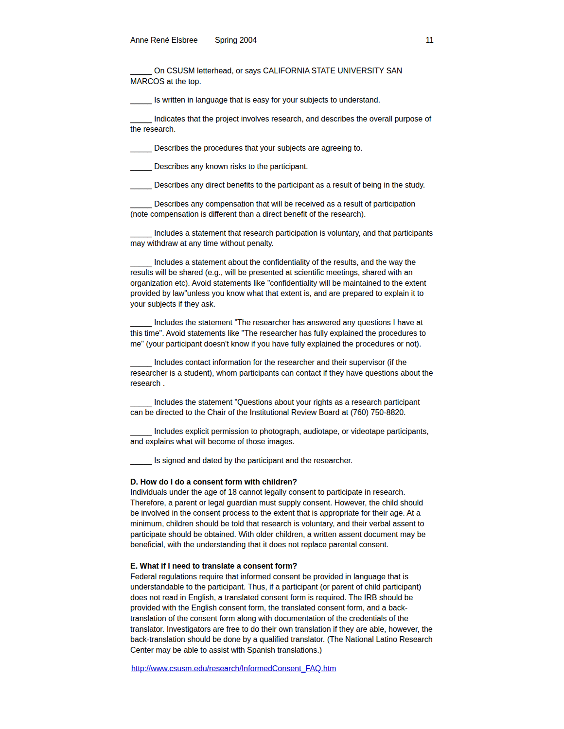Anne René Elsbree Spring 2004 11
_____ On CSUSM letterhead, or says CALIFORNIA STATE UNIVERSITY SAN MARCOS at the top.
_____ Is written in language that is easy for your subjects to understand.
_____ Indicates that the project involves research, and describes the overall purpose of the research.
_____ Describes the procedures that your subjects are agreeing to.
_____ Describes any known risks to the participant.
_____ Describes any direct benefits to the participant as a result of being in the study.
_____ Describes any compensation that will be received as a result of participation (note compensation is different than a direct benefit of the research).
_____ Includes a statement that research participation is voluntary, and that participants may withdraw at any time without penalty.
_____ Includes a statement about the confidentiality of the results, and the way the results will be shared (e.g., will be presented at scientific meetings, shared with an organization etc). Avoid statements like "confidentiality will be maintained to the extent provided by law"unless you know what that extent is, and are prepared to explain it to your subjects if they ask.
_____ Includes the statement "The researcher has answered any questions I have at this time". Avoid statements like "The researcher has fully explained the procedures to me" (your participant doesn't know if you have fully explained the procedures or not).
_____ Includes contact information for the researcher and their supervisor (if the researcher is a student), whom participants can contact if they have questions about the research .
_____ Includes the statement "Questions about your rights as a research participant can be directed to the Chair of the Institutional Review Board at (760) 750-8820.
_____ Includes explicit permission to photograph, audiotape, or videotape participants, and explains what will become of those images.
_____ Is signed and dated by the participant and the researcher.
D. How do I do a consent form with children?
Individuals under the age of 18 cannot legally consent to participate in research. Therefore, a parent or legal guardian must supply consent. However, the child should be involved in the consent process to the extent that is appropriate for their age. At a minimum, children should be told that research is voluntary, and their verbal assent to participate should be obtained. With older children, a written assent document may be beneficial, with the understanding that it does not replace parental consent.
E. What if I need to translate a consent form?
Federal regulations require that informed consent be provided in language that is understandable to the participant. Thus, if a participant (or parent of child participant) does not read in English, a translated consent form is required. The IRB should be provided with the English consent form, the translated consent form, and a back-translation of the consent form along with documentation of the credentials of the translator. Investigators are free to do their own translation if they are able, however, the back-translation should be done by a qualified translator. (The National Latino Research Center may be able to assist with Spanish translations.)
http://www.csusm.edu/research/InformedConsent_FAQ.htm